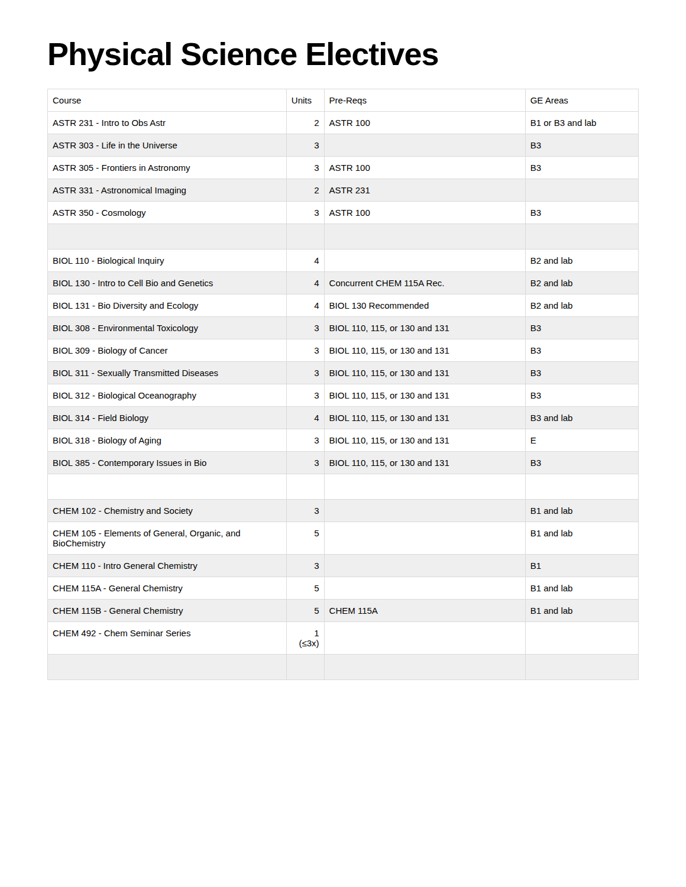Physical Science Electives
| Course | Units | Pre-Reqs | GE Areas |
| --- | --- | --- | --- |
| ASTR 231 - Intro to Obs Astr | 2 | ASTR 100 | B1 or B3 and lab |
| ASTR 303 - Life in the Universe | 3 | | B3 |
| ASTR 305 - Frontiers in Astronomy | 3 | ASTR 100 | B3 |
| ASTR 331 - Astronomical Imaging | 2 | ASTR 231 | |
| ASTR 350 - Cosmology | 3 | ASTR 100 | B3 |
| BIOL 110 - Biological Inquiry | 4 | | B2 and lab |
| BIOL 130 - Intro to Cell Bio and Genetics | 4 | Concurrent CHEM 115A Rec. | B2 and lab |
| BIOL 131 - Bio Diversity and Ecology | 4 | BIOL 130 Recommended | B2 and lab |
| BIOL 308 - Environmental Toxicology | 3 | BIOL 110, 115, or 130 and 131 | B3 |
| BIOL 309 - Biology of Cancer | 3 | BIOL 110, 115, or 130 and 131 | B3 |
| BIOL 311 - Sexually Transmitted Diseases | 3 | BIOL 110, 115, or 130 and 131 | B3 |
| BIOL 312 - Biological Oceanography | 3 | BIOL 110, 115, or 130 and 131 | B3 |
| BIOL 314 - Field Biology | 4 | BIOL 110, 115, or 130 and 131 | B3 and lab |
| BIOL 318 - Biology of Aging | 3 | BIOL 110, 115, or 130 and 131 | E |
| BIOL 385 - Contemporary Issues in Bio | 3 | BIOL 110, 115, or 130 and 131 | B3 |
| CHEM 102 - Chemistry and Society | 3 | | B1 and lab |
| CHEM 105 - Elements of General, Organic, and BioChemistry | 5 | | B1 and lab |
| CHEM 110 - Intro General Chemistry | 3 | | B1 |
| CHEM 115A - General Chemistry | 5 | | B1 and lab |
| CHEM 115B - General Chemistry | 5 | CHEM 115A | B1 and lab |
| CHEM 492 - Chem Seminar Series | 1 (≤3x) | | |